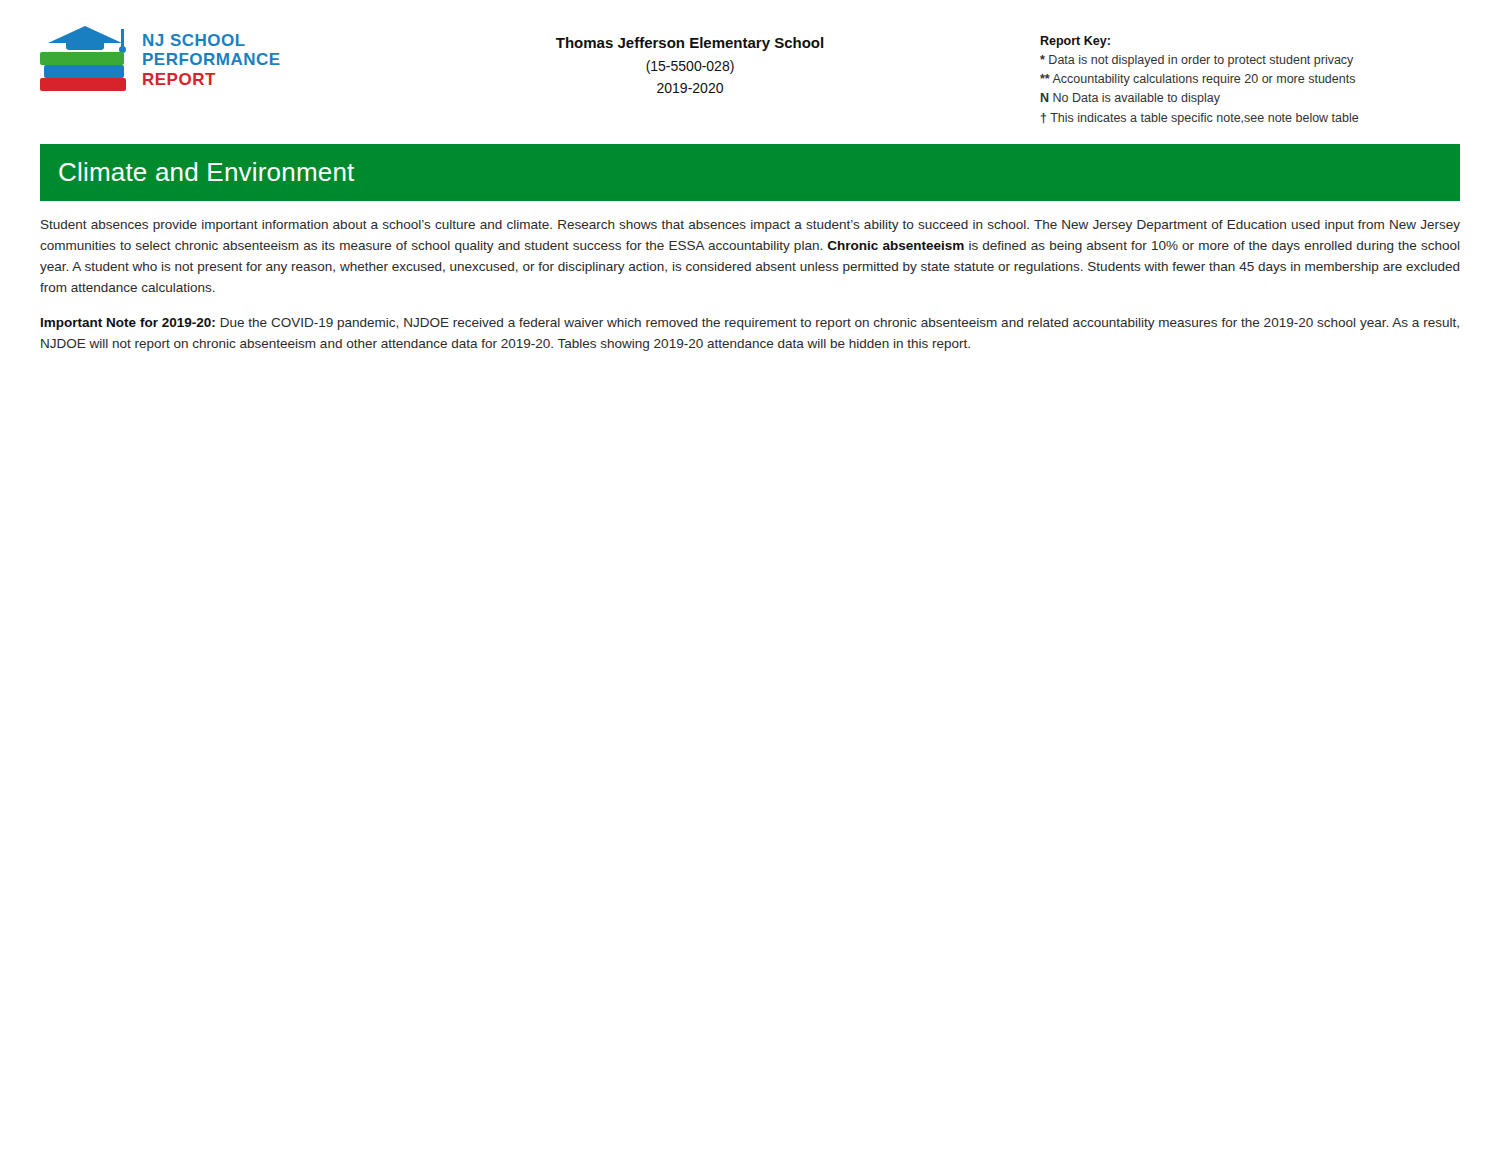NJ School
Performance
Report
Thomas Jefferson Elementary School
(15-5500-028)
2019-2020
Report Key:
* Data is not displayed in order to protect student privacy
** Accountability calculations require 20 or more students
N No Data is available to display
† This indicates a table specific note,see note below table
Climate and Environment
Student absences provide important information about a school’s culture and climate. Research shows that absences impact a student’s ability to succeed in school. The New Jersey Department of Education used input from New Jersey communities to select chronic absenteeism as its measure of school quality and student success for the ESSA accountability plan. Chronic absenteeism is defined as being absent for 10% or more of the days enrolled during the school year. A student who is not present for any reason, whether excused, unexcused, or for disciplinary action, is considered absent unless permitted by state statute or regulations. Students with fewer than 45 days in membership are excluded from attendance calculations.
Important Note for 2019-20: Due the COVID-19 pandemic, NJDOE received a federal waiver which removed the requirement to report on chronic absenteeism and related accountability measures for the 2019-20 school year. As a result, NJDOE will not report on chronic absenteeism and other attendance data for 2019-20. Tables showing 2019-20 attendance data will be hidden in this report.